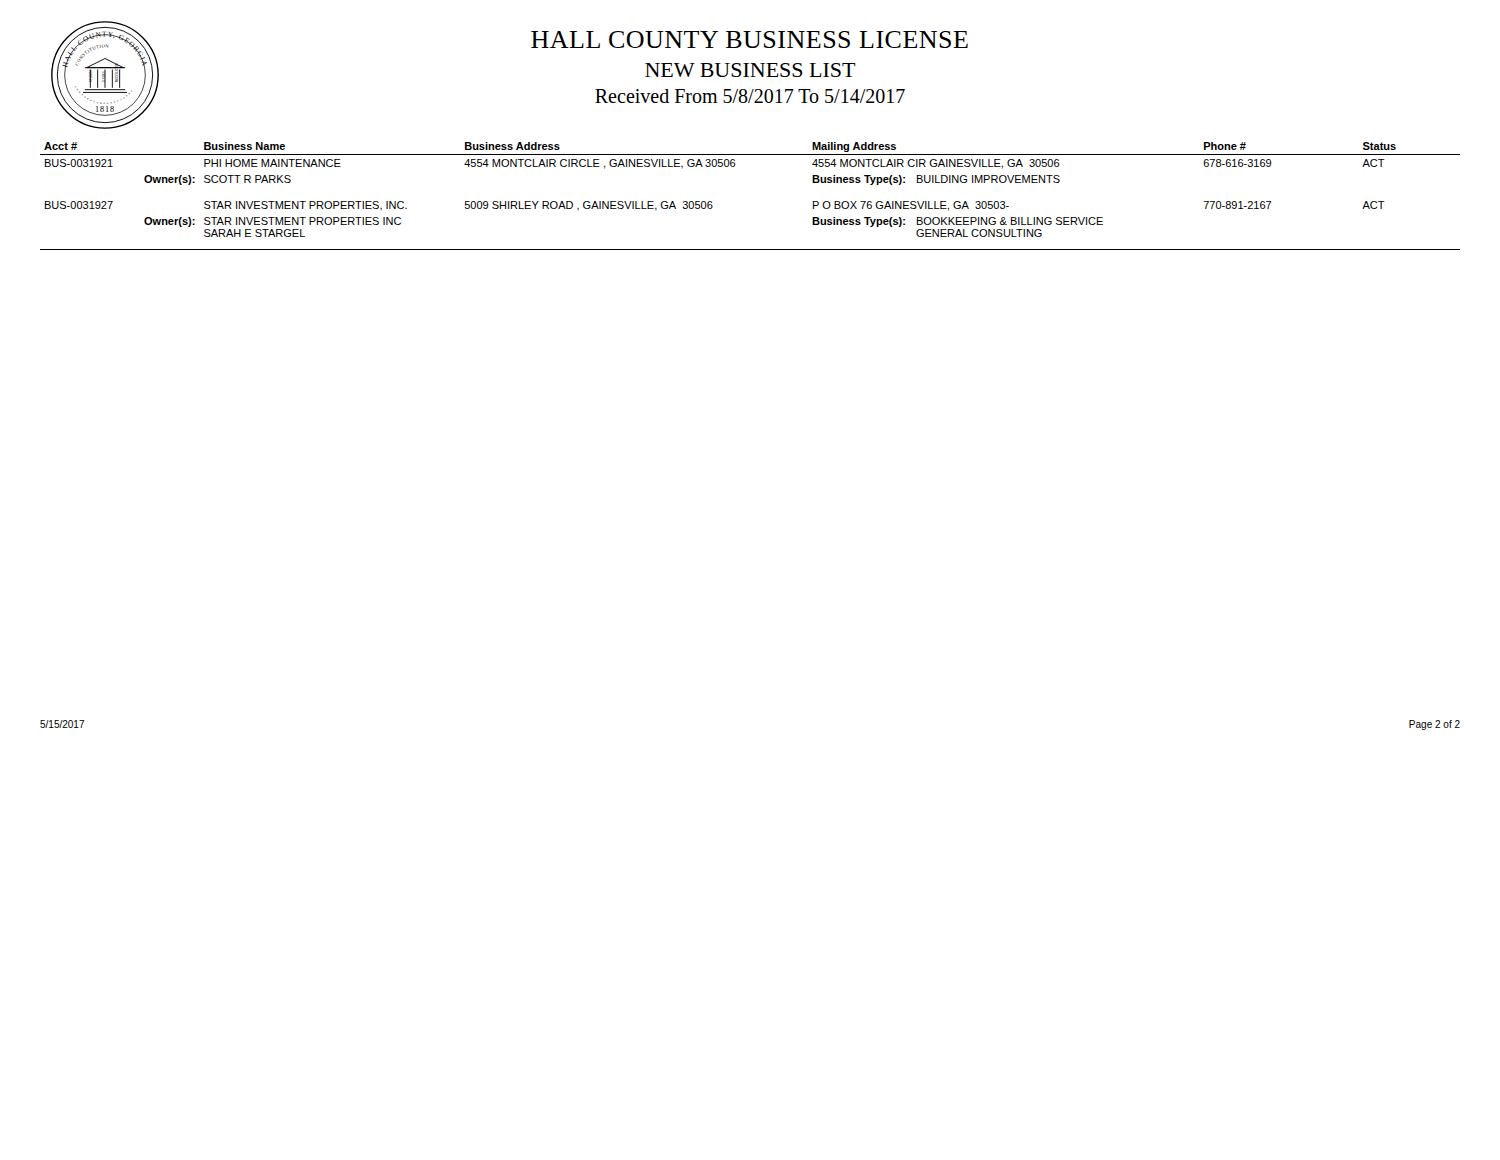HALL COUNTY, GEORGIA CONSTITUTION WISDOM JUSTICE MODERATION °°°°°°°°°°°°°°°°°°°° 1818
HALL COUNTY BUSINESS LICENSE
NEW BUSINESS LIST
Received From 5/8/2017 To 5/14/2017
| Acct # | Business Name | Business Address | Mailing Address | Phone # | Status |
| --- | --- | --- | --- | --- | --- |
| BUS-0031921 | PHI HOME MAINTENANCE | 4554 MONTCLAIR CIRCLE , GAINESVILLE, GA 30506 | 4554 MONTCLAIR CIR GAINESVILLE, GA 30506 | 678-616-3169 | ACT |
| Owner(s): | SCOTT R PARKS | / Business Type(s): / BUILDING IMPROVEMENTS / | | |
| BUS-0031927 | STAR INVESTMENT PROPERTIES, INC. | 5009 SHIRLEY ROAD , GAINESVILLE, GA 30506 | P O BOX 76 GAINESVILLE, GA 30503- | 770-891-2167 | ACT |
| Owner(s): | STAR INVESTMENT PROPERTIES INC SARAH E STARGEL | / Business Type(s): / BOOKKEEPING & BILLING SERVICE GENERAL CONSULTING / | | |
5/15/2017 Page 2 of 2